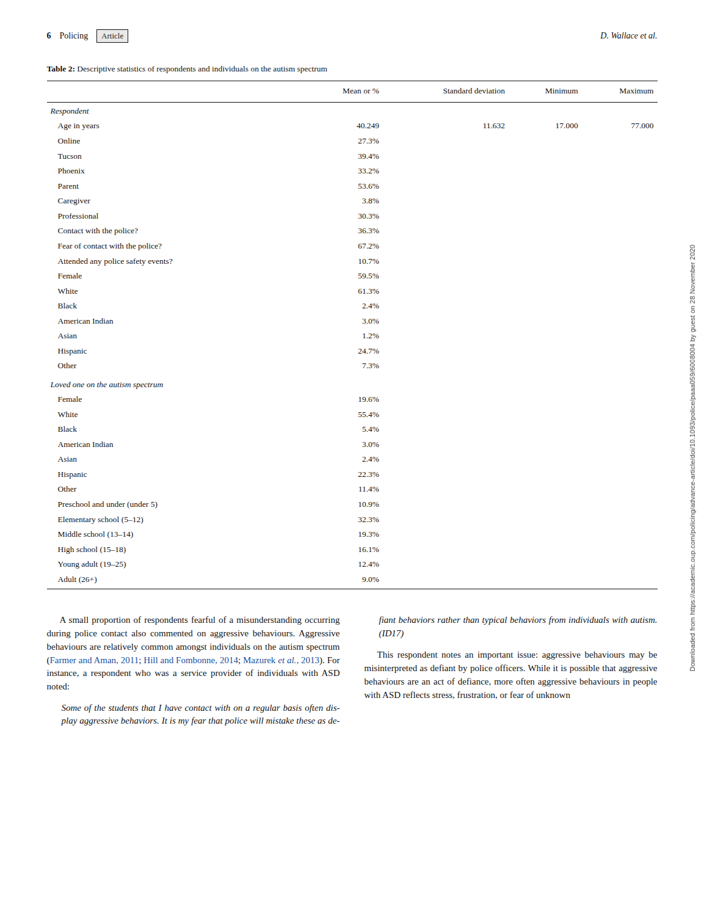Downloaded from https://academic.oup.com/policing/advance-article/doi/10.1093/police/paaa059/6008004 by guest on 28 November 2020
6 Policing Article D. Wallace et al.
Table 2: Descriptive statistics of respondents and individuals on the autism spectrum
| | Mean or % | Standard deviation | Minimum | Maximum |
| --- | --- | --- | --- | --- |
| Respondent |
| Age in years | 40.249 | 11.632 | 17.000 | 77.000 |
| Online | 27.3% | | | |
| Tucson | 39.4% | | | |
| Phoenix | 33.2% | | | |
| Parent | 53.6% | | | |
| Caregiver | 3.8% | | | |
| Professional | 30.3% | | | |
| Contact with the police? | 36.3% | | | |
| Fear of contact with the police? | 67.2% | | | |
| Attended any police safety events? | 10.7% | | | |
| Female | 59.5% | | | |
| White | 61.3% | | | |
| Black | 2.4% | | | |
| American Indian | 3.0% | | | |
| Asian | 1.2% | | | |
| Hispanic | 24.7% | | | |
| Other | 7.3% | | | |
| Loved one on the autism spectrum |
| Female | 19.6% | | | |
| White | 55.4% | | | |
| Black | 5.4% | | | |
| American Indian | 3.0% | | | |
| Asian | 2.4% | | | |
| Hispanic | 22.3% | | | |
| Other | 11.4% | | | |
| Preschool and under (under 5) | 10.9% | | | |
| Elementary school (5–12) | 32.3% | | | |
| Middle school (13–14) | 19.3% | | | |
| High school (15–18) | 16.1% | | | |
| Young adult (19–25) | 12.4% | | | |
| Adult (26+) | 9.0% | | | |
A small proportion of respondents fearful of a misunderstanding occurring during police contact also commented on aggressive behaviours. Aggressive behaviours are relatively common amongst individuals on the autism spectrum (Farmer and Aman, 2011; Hill and Fombonne, 2014; Mazurek et al., 2013). For instance, a respondent who was a service provider of individuals with ASD noted:
Some of the students that I have contact with on a regular basis often display aggressive behaviors. It is my fear that police will mistake these as defiant behaviors rather than typical behaviors from individuals with autism. (ID17)
This respondent notes an important issue: aggressive behaviours may be misinterpreted as defiant by police officers. While it is possible that aggressive behaviours are an act of defiance, more often aggressive behaviours in people with ASD reflects stress, frustration, or fear of unknown